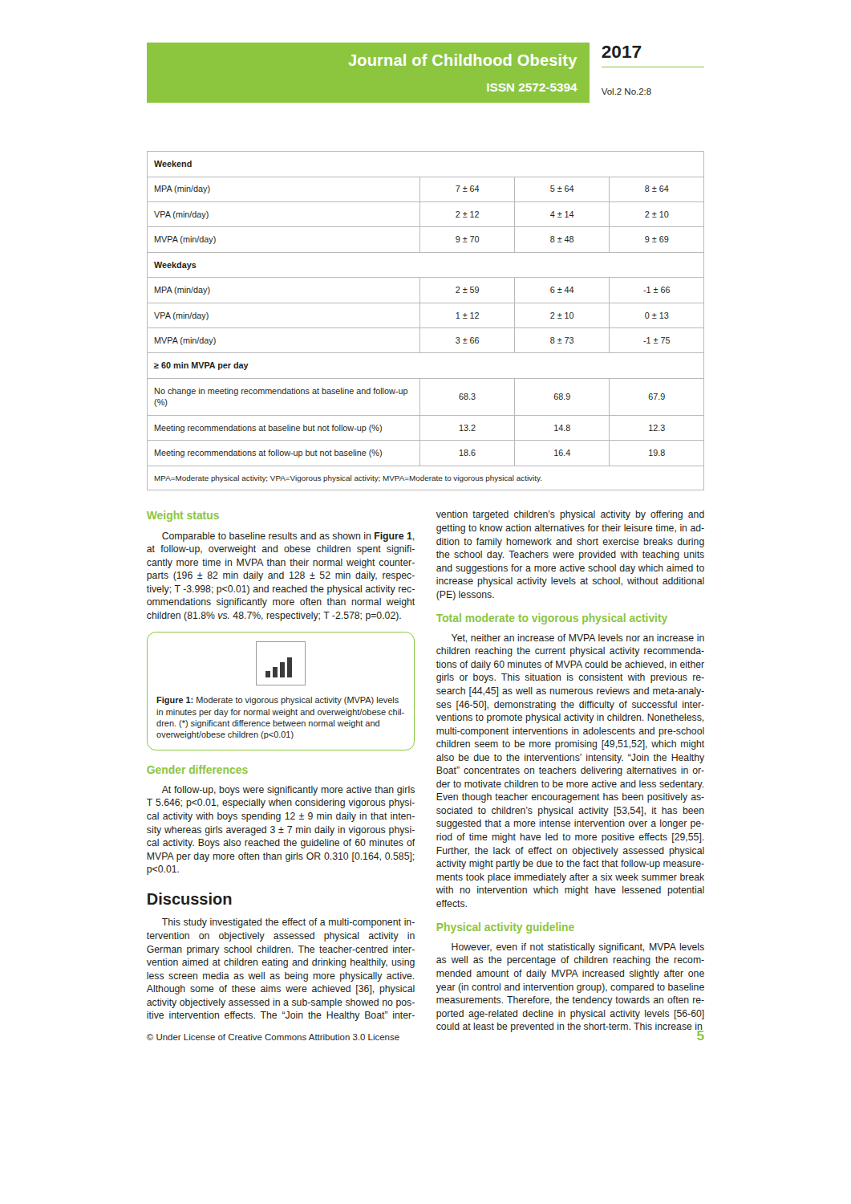Journal of Childhood Obesity
ISSN 2572-5394
2017
Vol.2 No.2:8
| Weekend |
| MPA (min/day) | 7 ± 64 | 5 ± 64 | 8 ± 64 |
| VPA (min/day) | 2 ± 12 | 4 ± 14 | 2 ± 10 |
| MVPA (min/day) | 9 ± 70 | 8 ± 48 | 9 ± 69 |
| Weekdays |
| MPA (min/day) | 2 ± 59 | 6 ± 44 | -1 ± 66 |
| VPA (min/day) | 1 ± 12 | 2 ± 10 | 0 ± 13 |
| MVPA (min/day) | 3 ± 66 | 8 ± 73 | -1 ± 75 |
| ≥ 60 min MVPA per day |
| No change in meeting recommendations at baseline and follow-up (%) | 68.3 | 68.9 | 67.9 |
| Meeting recommendations at baseline but not follow-up (%) | 13.2 | 14.8 | 12.3 |
| Meeting recommendations at follow-up but not baseline (%) | 18.6 | 16.4 | 19.8 |
| MPA=Moderate physical activity; VPA=Vigorous physical activity; MVPA=Moderate to vigorous physical activity. |
Weight status
Comparable to baseline results and as shown in Figure 1, at follow-up, overweight and obese children spent significantly more time in MVPA than their normal weight counterparts (196 ± 82 min daily and 128 ± 52 min daily, respectively; T -3.998; p<0.01) and reached the physical activity recommendations significantly more often than normal weight children (81.8% vs. 48.7%, respectively; T -2.578; p=0.02).
Figure 1: Moderate to vigorous physical activity (MVPA) levels in minutes per day for normal weight and overweight/obese children. (*) significant difference between normal weight and overweight/obese children (p<0.01)
Gender differences
At follow-up, boys were significantly more active than girls T 5.646; p<0.01, especially when considering vigorous physical activity with boys spending 12 ± 9 min daily in that intensity whereas girls averaged 3 ± 7 min daily in vigorous physical activity. Boys also reached the guideline of 60 minutes of MVPA per day more often than girls OR 0.310 [0.164, 0.585]; p<0.01.
Discussion
This study investigated the effect of a multi-component intervention on objectively assessed physical activity in German primary school children. The teacher-centred intervention aimed at children eating and drinking healthily, using less screen media as well as being more physically active. Although some of these aims were achieved [36], physical activity objectively assessed in a sub-sample showed no positive intervention effects. The “Join the Healthy Boat” intervention targeted children’s physical activity by offering and getting to know action alternatives for their leisure time, in addition to family homework and short exercise breaks during the school day. Teachers were provided with teaching units and suggestions for a more active school day which aimed to increase physical activity levels at school, without additional (PE) lessons.
Total moderate to vigorous physical activity
Yet, neither an increase of MVPA levels nor an increase in children reaching the current physical activity recommendations of daily 60 minutes of MVPA could be achieved, in either girls or boys. This situation is consistent with previous research [44,45] as well as numerous reviews and meta-analyses [46-50], demonstrating the difficulty of successful interventions to promote physical activity in children. Nonetheless, multi-component interventions in adolescents and pre-school children seem to be more promising [49,51,52], which might also be due to the interventions’ intensity. “Join the Healthy Boat” concentrates on teachers delivering alternatives in order to motivate children to be more active and less sedentary. Even though teacher encouragement has been positively associated to children’s physical activity [53,54], it has been suggested that a more intense intervention over a longer period of time might have led to more positive effects [29,55]. Further, the lack of effect on objectively assessed physical activity might partly be due to the fact that follow-up measurements took place immediately after a six week summer break with no intervention which might have lessened potential effects.
Physical activity guideline
However, even if not statistically significant, MVPA levels as well as the percentage of children reaching the recommended amount of daily MVPA increased slightly after one year (in control and intervention group), compared to baseline measurements. Therefore, the tendency towards an often reported age-related decline in physical activity levels [56-60] could at least be prevented in the short-term. This increase in
© Under License of Creative Commons Attribution 3.0 License
5